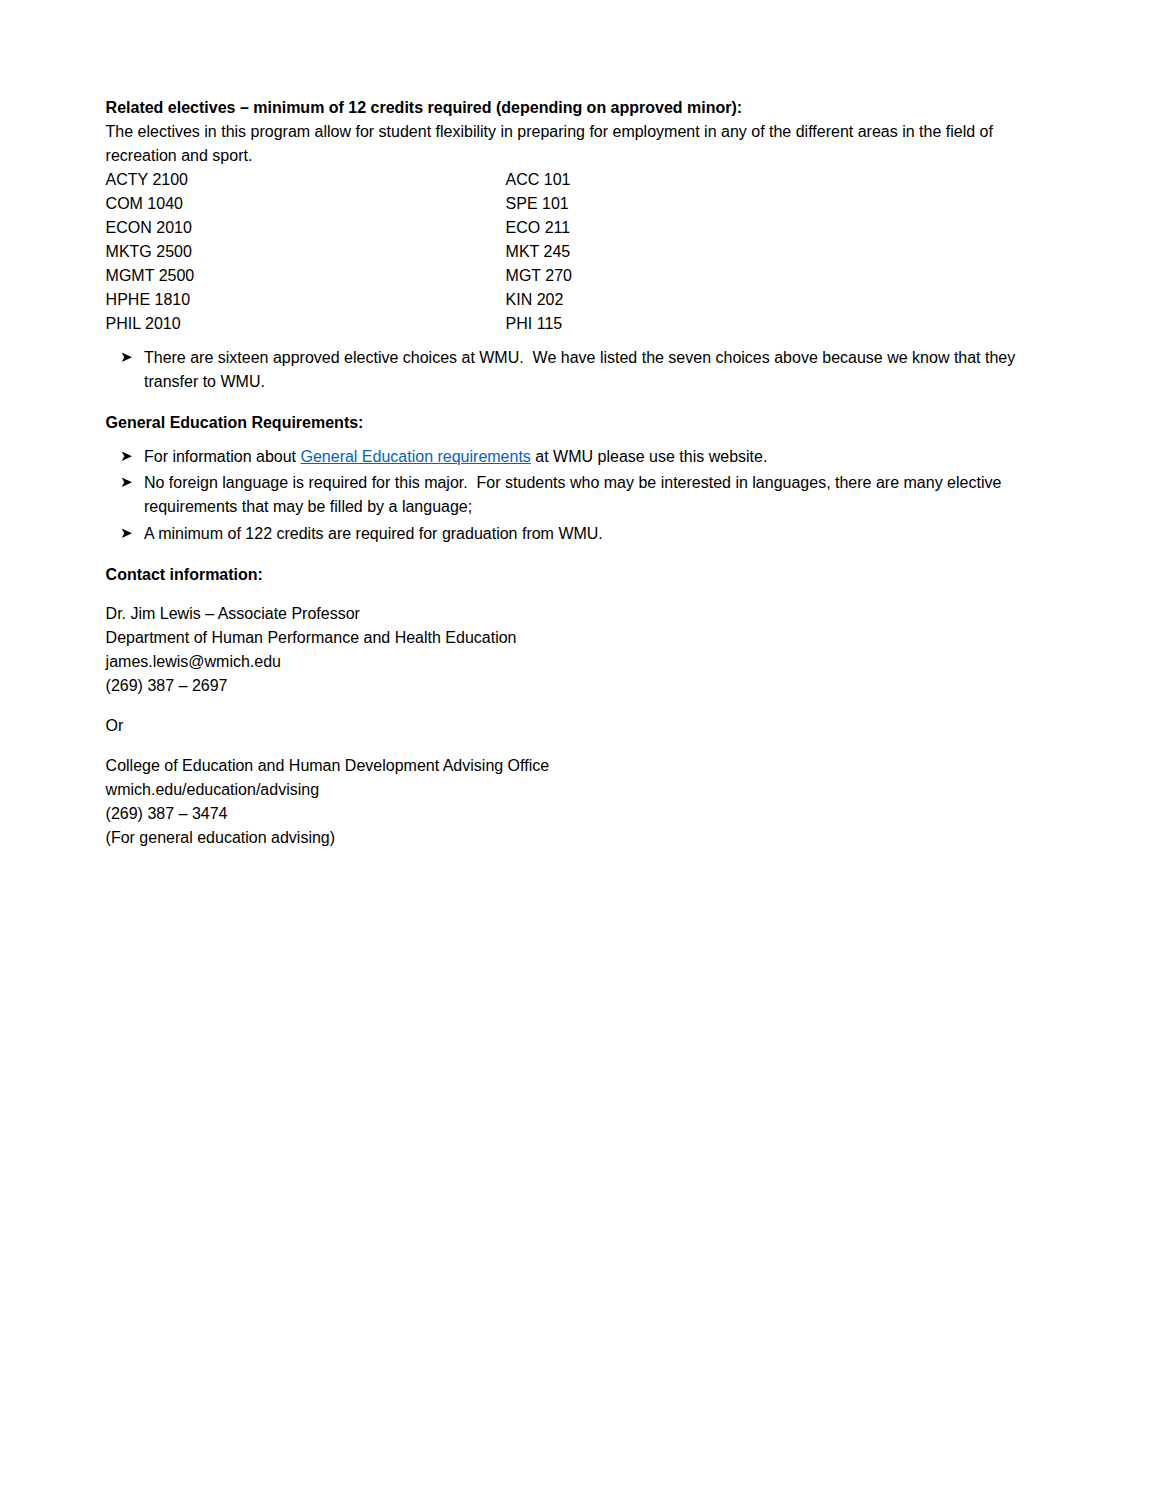Related electives – minimum of 12 credits required (depending on approved minor):
The electives in this program allow for student flexibility in preparing for employment in any of the different areas in the field of recreation and sport.
| ACTY 2100 | ACC 101 |
| COM 1040 | SPE 101 |
| ECON 2010 | ECO 211 |
| MKTG 2500 | MKT 245 |
| MGMT 2500 | MGT 270 |
| HPHE 1810 | KIN 202 |
| PHIL 2010 | PHI 115 |
There are sixteen approved elective choices at WMU. We have listed the seven choices above because we know that they transfer to WMU.
General Education Requirements:
For information about General Education requirements at WMU please use this website.
No foreign language is required for this major. For students who may be interested in languages, there are many elective requirements that may be filled by a language;
A minimum of 122 credits are required for graduation from WMU.
Contact information:
Dr. Jim Lewis – Associate Professor
Department of Human Performance and Health Education
james.lewis@wmich.edu
(269) 387 – 2697
Or
College of Education and Human Development Advising Office
wmich.edu/education/advising
(269) 387 – 3474
(For general education advising)